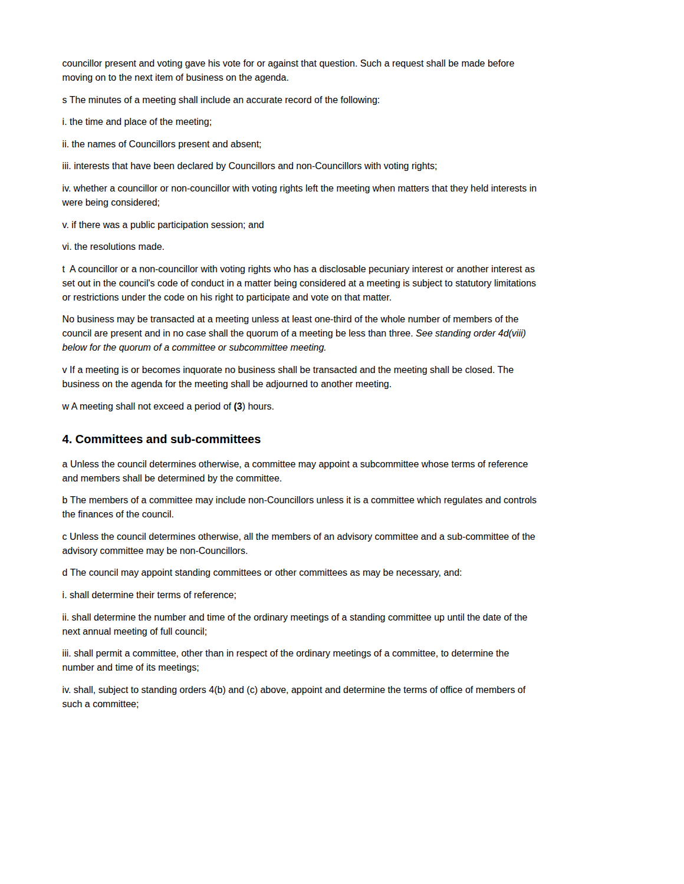councillor present and voting gave his vote for or against that question. Such a request shall be made before moving on to the next item of business on the agenda.
s The minutes of a meeting shall include an accurate record of the following:
i. the time and place of the meeting;
ii. the names of Councillors present and absent;
iii. interests that have been declared by Councillors and non-Councillors with voting rights;
iv. whether a councillor or non-councillor with voting rights left the meeting when matters that they held interests in were being considered;
v. if there was a public participation session; and
vi. the resolutions made.
t A councillor or a non-councillor with voting rights who has a disclosable pecuniary interest or another interest as set out in the council's code of conduct in a matter being considered at a meeting is subject to statutory limitations or restrictions under the code on his right to participate and vote on that matter.
No business may be transacted at a meeting unless at least one-third of the whole number of members of the council are present and in no case shall the quorum of a meeting be less than three. See standing order 4d(viii) below for the quorum of a committee or subcommittee meeting.
v If a meeting is or becomes inquorate no business shall be transacted and the meeting shall be closed. The business on the agenda for the meeting shall be adjourned to another meeting.
w A meeting shall not exceed a period of (3) hours.
4. Committees and sub-committees
a Unless the council determines otherwise, a committee may appoint a subcommittee whose terms of reference and members shall be determined by the committee.
b The members of a committee may include non-Councillors unless it is a committee which regulates and controls the finances of the council.
c Unless the council determines otherwise, all the members of an advisory committee and a sub-committee of the advisory committee may be non-Councillors.
d The council may appoint standing committees or other committees as may be necessary, and:
i. shall determine their terms of reference;
ii. shall determine the number and time of the ordinary meetings of a standing committee up until the date of the next annual meeting of full council;
iii. shall permit a committee, other than in respect of the ordinary meetings of a committee, to determine the number and time of its meetings;
iv. shall, subject to standing orders 4(b) and (c) above, appoint and determine the terms of office of members of such a committee;